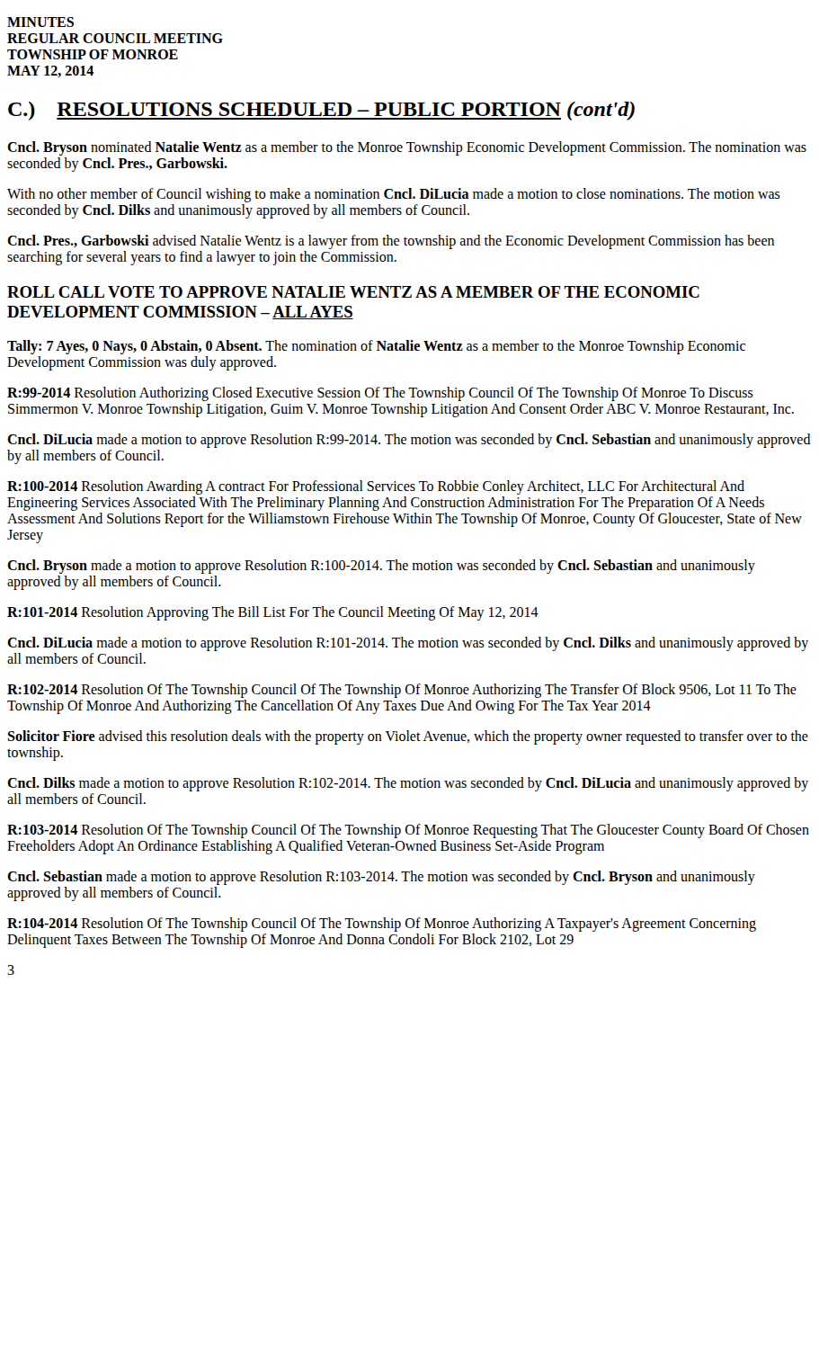MINUTES
REGULAR COUNCIL MEETING
TOWNSHIP OF MONROE
MAY 12, 2014
C.) RESOLUTIONS SCHEDULED – PUBLIC PORTION (cont'd)
Cncl. Bryson nominated Natalie Wentz as a member to the Monroe Township Economic Development Commission. The nomination was seconded by Cncl. Pres., Garbowski.
With no other member of Council wishing to make a nomination Cncl. DiLucia made a motion to close nominations. The motion was seconded by Cncl. Dilks and unanimously approved by all members of Council.
Cncl. Pres., Garbowski advised Natalie Wentz is a lawyer from the township and the Economic Development Commission has been searching for several years to find a lawyer to join the Commission.
ROLL CALL VOTE TO APPROVE NATALIE WENTZ AS A MEMBER OF THE ECONOMIC DEVELOPMENT COMMISSION – ALL AYES
Tally: 7 Ayes, 0 Nays, 0 Abstain, 0 Absent. The nomination of Natalie Wentz as a member to the Monroe Township Economic Development Commission was duly approved.
R:99-2014 Resolution Authorizing Closed Executive Session Of The Township Council Of The Township Of Monroe To Discuss Simmermon V. Monroe Township Litigation, Guim V. Monroe Township Litigation And Consent Order ABC V. Monroe Restaurant, Inc.
Cncl. DiLucia made a motion to approve Resolution R:99-2014. The motion was seconded by Cncl. Sebastian and unanimously approved by all members of Council.
R:100-2014 Resolution Awarding A contract For Professional Services To Robbie Conley Architect, LLC For Architectural And Engineering Services Associated With The Preliminary Planning And Construction Administration For The Preparation Of A Needs Assessment And Solutions Report for the Williamstown Firehouse Within The Township Of Monroe, County Of Gloucester, State of New Jersey
Cncl. Bryson made a motion to approve Resolution R:100-2014. The motion was seconded by Cncl. Sebastian and unanimously approved by all members of Council.
R:101-2014 Resolution Approving The Bill List For The Council Meeting Of May 12, 2014
Cncl. DiLucia made a motion to approve Resolution R:101-2014. The motion was seconded by Cncl. Dilks and unanimously approved by all members of Council.
R:102-2014 Resolution Of The Township Council Of The Township Of Monroe Authorizing The Transfer Of Block 9506, Lot 11 To The Township Of Monroe And Authorizing The Cancellation Of Any Taxes Due And Owing For The Tax Year 2014
Solicitor Fiore advised this resolution deals with the property on Violet Avenue, which the property owner requested to transfer over to the township.
Cncl. Dilks made a motion to approve Resolution R:102-2014. The motion was seconded by Cncl. DiLucia and unanimously approved by all members of Council.
R:103-2014 Resolution Of The Township Council Of The Township Of Monroe Requesting That The Gloucester County Board Of Chosen Freeholders Adopt An Ordinance Establishing A Qualified Veteran-Owned Business Set-Aside Program
Cncl. Sebastian made a motion to approve Resolution R:103-2014. The motion was seconded by Cncl. Bryson and unanimously approved by all members of Council.
R:104-2014 Resolution Of The Township Council Of The Township Of Monroe Authorizing A Taxpayer's Agreement Concerning Delinquent Taxes Between The Township Of Monroe And Donna Condoli For Block 2102, Lot 29
3